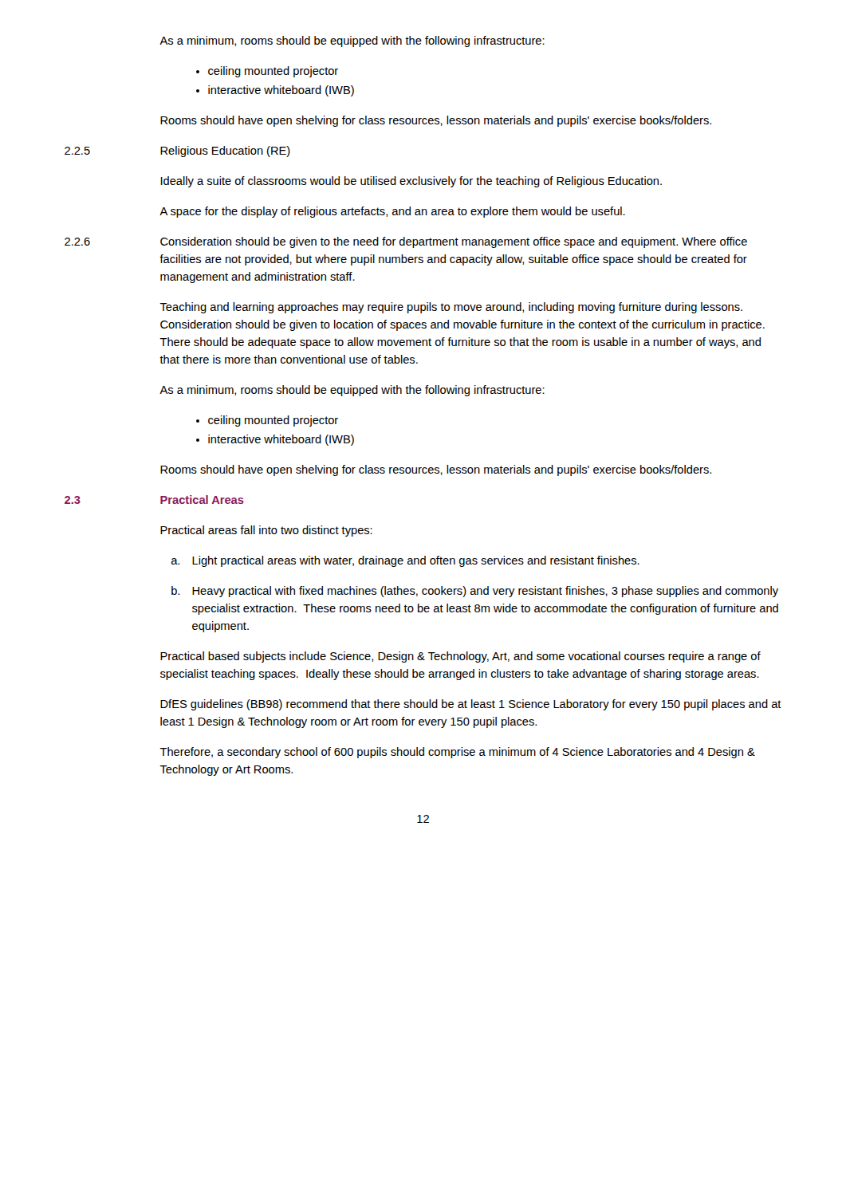As a minimum, rooms should be equipped with the following infrastructure:
ceiling mounted projector
interactive whiteboard (IWB)
Rooms should have open shelving for class resources, lesson materials and pupils' exercise books/folders.
2.2.5
Religious Education (RE)
Ideally a suite of classrooms would be utilised exclusively for the teaching of Religious Education.
A space for the display of religious artefacts, and an area to explore them would be useful.
2.2.6
Consideration should be given to the need for department management office space and equipment. Where office facilities are not provided, but where pupil numbers and capacity allow, suitable office space should be created for management and administration staff.
Teaching and learning approaches may require pupils to move around, including moving furniture during lessons. Consideration should be given to location of spaces and movable furniture in the context of the curriculum in practice. There should be adequate space to allow movement of furniture so that the room is usable in a number of ways, and that there is more than conventional use of tables.
As a minimum, rooms should be equipped with the following infrastructure:
ceiling mounted projector
interactive whiteboard (IWB)
Rooms should have open shelving for class resources, lesson materials and pupils' exercise books/folders.
2.3
Practical Areas
Practical areas fall into two distinct types:
Light practical areas with water, drainage and often gas services and resistant finishes.
Heavy practical with fixed machines (lathes, cookers) and very resistant finishes, 3 phase supplies and commonly specialist extraction. These rooms need to be at least 8m wide to accommodate the configuration of furniture and equipment.
Practical based subjects include Science, Design & Technology, Art, and some vocational courses require a range of specialist teaching spaces. Ideally these should be arranged in clusters to take advantage of sharing storage areas.
DfES guidelines (BB98) recommend that there should be at least 1 Science Laboratory for every 150 pupil places and at least 1 Design & Technology room or Art room for every 150 pupil places.
Therefore, a secondary school of 600 pupils should comprise a minimum of 4 Science Laboratories and 4 Design & Technology or Art Rooms.
12